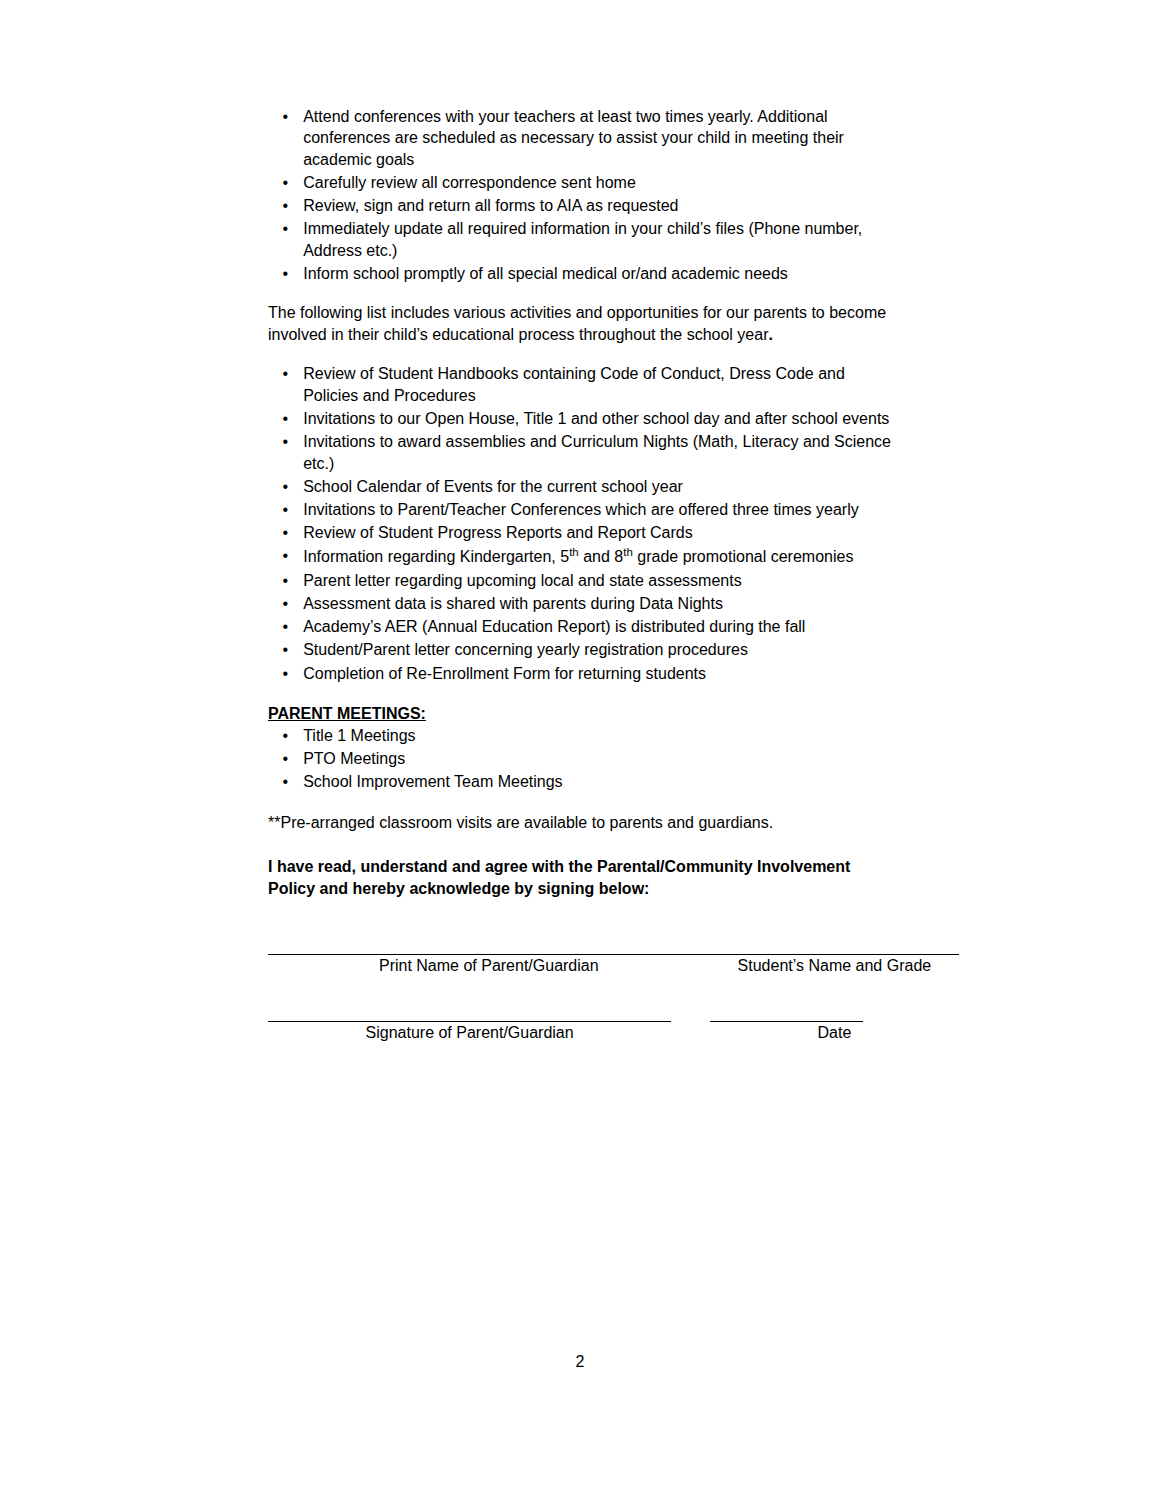Attend conferences with your teachers at least two times yearly. Additional conferences are scheduled as necessary to assist your child in meeting their academic goals
Carefully review all correspondence sent home
Review, sign and return all forms to AIA as requested
Immediately update all required information in your child’s files (Phone number, Address etc.)
Inform school promptly of all special medical or/and academic needs
The following list includes various activities and opportunities for our parents to become involved in their child’s educational process throughout the school year.
Review of Student Handbooks containing Code of Conduct, Dress Code and Policies and Procedures
Invitations to our Open House, Title 1 and other school day and after school events
Invitations to award assemblies and Curriculum Nights (Math, Literacy and Science etc.)
School Calendar of Events for the current school year
Invitations to Parent/Teacher Conferences which are offered three times yearly
Review of Student Progress Reports and Report Cards
Information regarding Kindergarten, 5th and 8th grade promotional ceremonies
Parent letter regarding upcoming local and state assessments
Assessment data is shared with parents during Data Nights
Academy’s AER (Annual Education Report) is distributed during the fall
Student/Parent letter concerning yearly registration procedures
Completion of Re-Enrollment Form for returning students
PARENT MEETINGS:
Title 1 Meetings
PTO Meetings
School Improvement Team Meetings
**Pre-arranged classroom visits are available to parents and guardians.
I have read, understand and agree with the Parental/Community Involvement Policy and hereby acknowledge by signing below:
| Print Name of Parent/Guardian | Student’s Name and Grade |
| Signature of Parent/Guardian | Date |
2